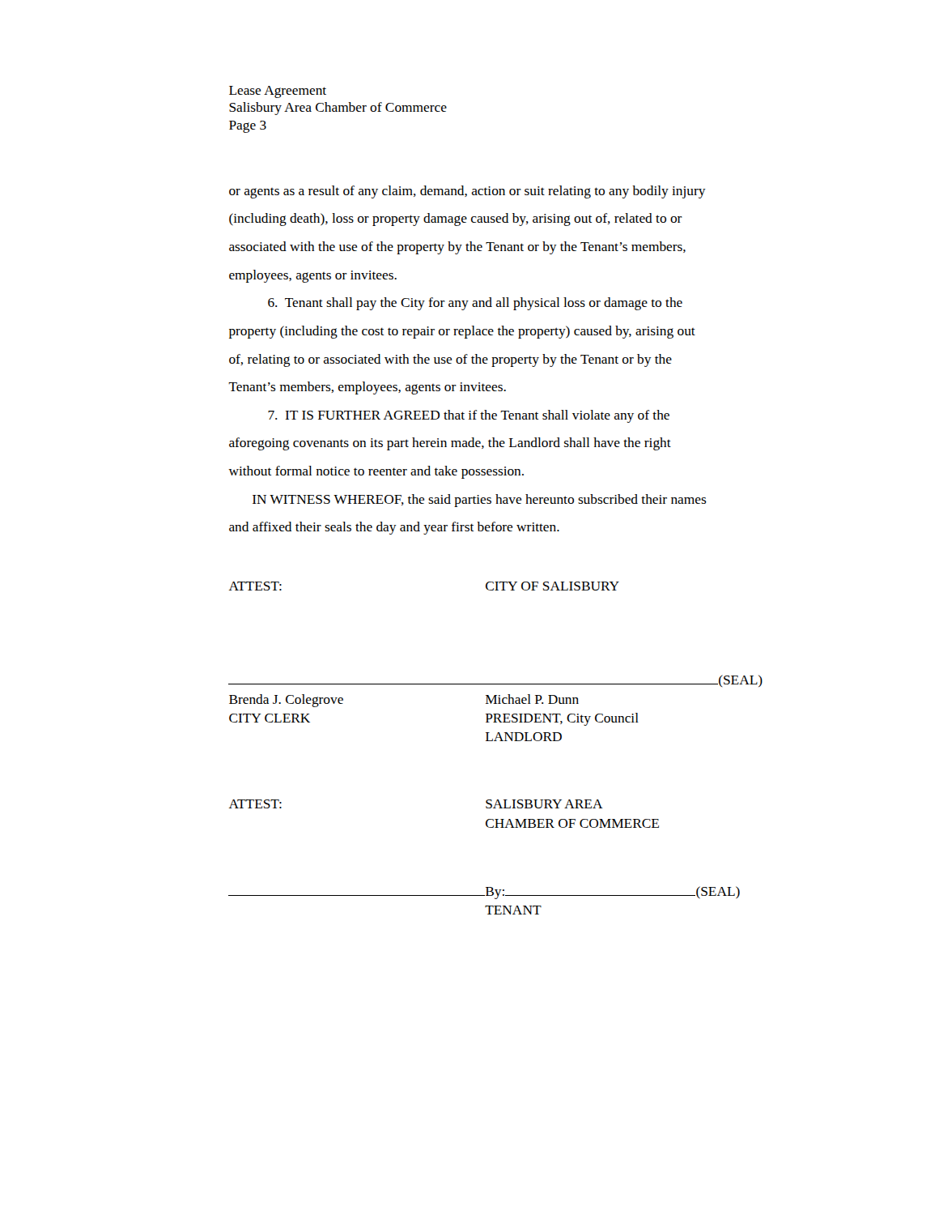Lease Agreement
Salisbury Area Chamber of Commerce
Page 3
or agents as a result of any claim, demand, action or suit relating to any bodily injury (including death), loss or property damage caused by, arising out of, related to or associated with the use of the property by the Tenant or by the Tenant’s members, employees, agents or invitees.
6. Tenant shall pay the City for any and all physical loss or damage to the property (including the cost to repair or replace the property) caused by, arising out of, relating to or associated with the use of the property by the Tenant or by the Tenant’s members, employees, agents or invitees.
7. IT IS FURTHER AGREED that if the Tenant shall violate any of the aforegoing covenants on its part herein made, the Landlord shall have the right without formal notice to reenter and take possession.
IN WITNESS WHEREOF, the said parties have hereunto subscribed their names and affixed their seals the day and year first before written.
| ATTEST: | CITY OF SALISBURY |
| Brenda J. Colegrove CITY CLERK | (SEAL) Michael P. Dunn PRESIDENT, City Council LANDLORD |
| ATTEST: | SALISBURY AREA CHAMBER OF COMMERCE |
| | By: (SEAL) TENANT |